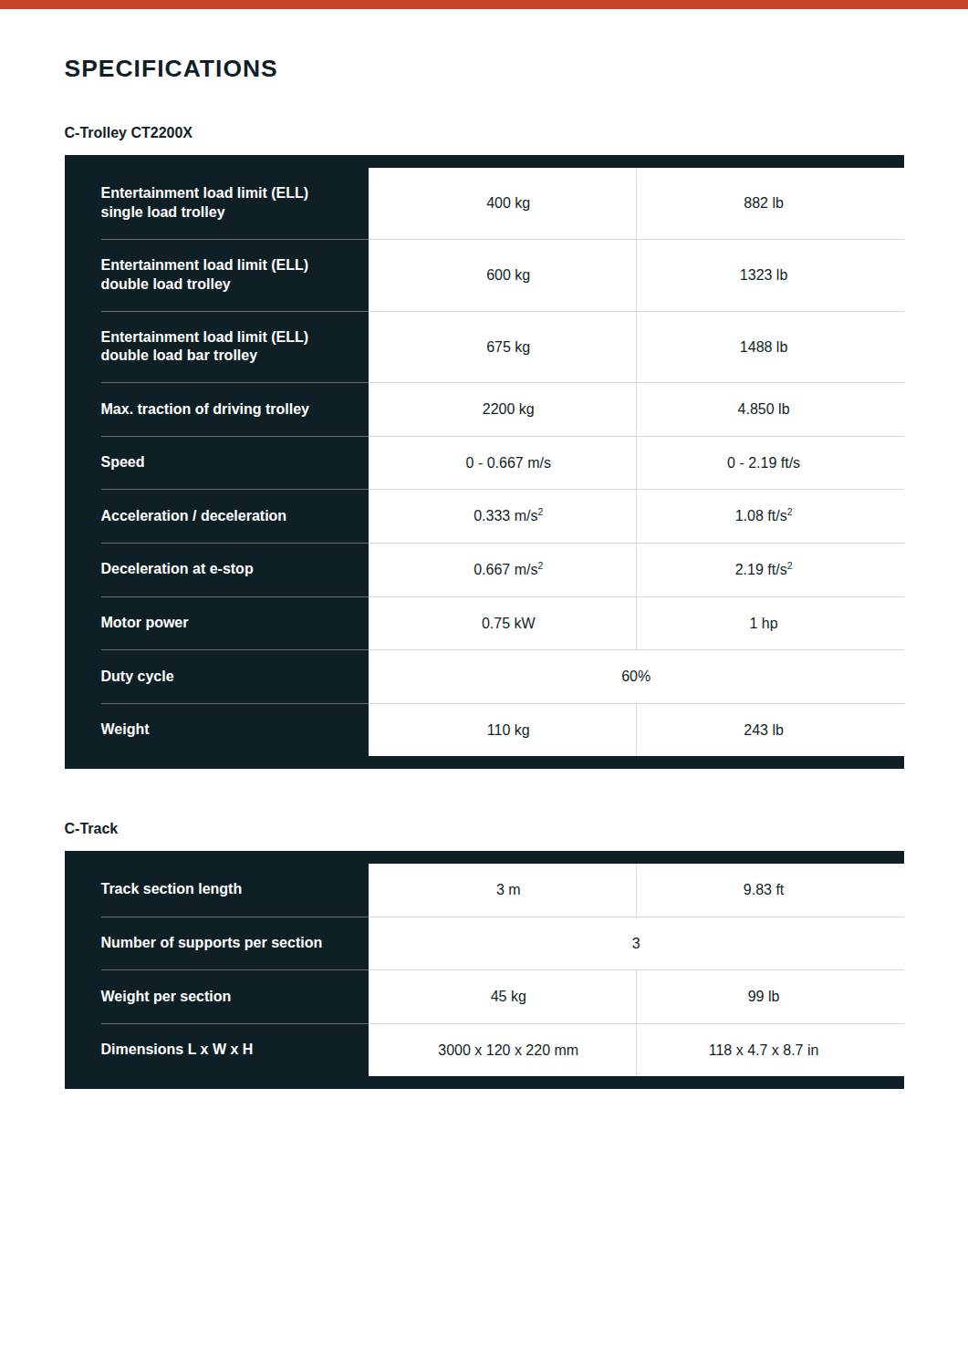Specifications
C-Trolley CT2200X
C-Trolley CT2200X specifications
| Entertainment load limit (ELL) single load trolley | 400 kg | 882 lb |
| Entertainment load limit (ELL) double load trolley | 600 kg | 1323 lb |
| Entertainment load limit (ELL) double load bar trolley | 675 kg | 1488 lb |
| Max. traction of driving trolley | 2200 kg | 4.850 lb |
| Speed | 0 - 0.667 m/s | 0 - 2.19 ft/s |
| Acceleration / deceleration | 0.333 m/s 2 | 1.08 ft/s 2 |
| Deceleration at e-stop | 0.667 m/s 2 | 2.19 ft/s 2 |
| Motor power | 0.75 kW | 1 hp |
| Duty cycle | 60% |
| Weight | 110 kg | 243 lb |
C-Track
C-Track specifications
| Track section length | 3 m | 9.83 ft |
| Number of supports per section | 3 |
| Weight per section | 45 kg | 99 lb |
| Dimensions L x W x H | 3000 x 120 x 220 mm | 118 x 4.7 x 8.7 in |